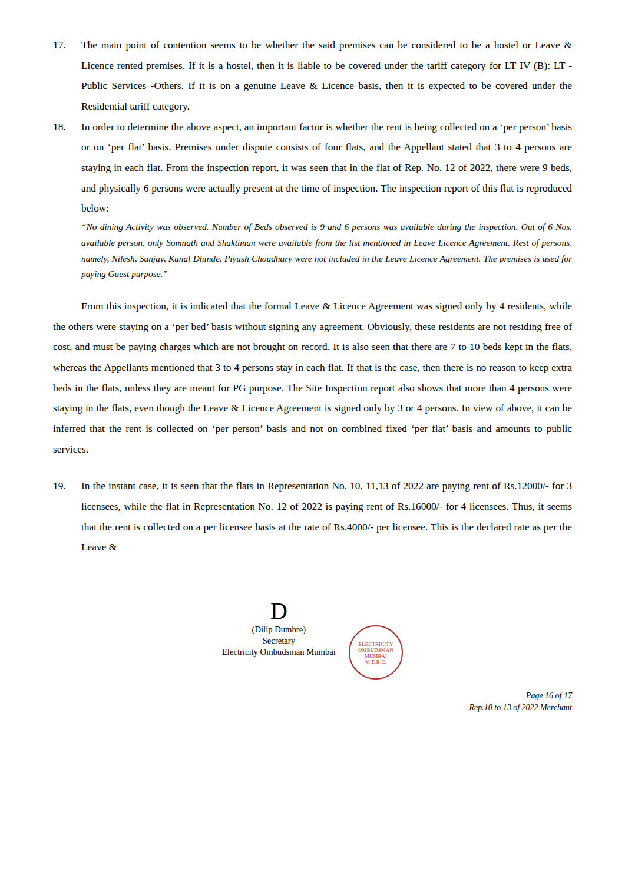17.
The main point of contention seems to be whether the said premises can be considered to be a hostel or Leave & Licence rented premises. If it is a hostel, then it is liable to be covered under the tariff category for LT IV (B): LT - Public Services -Others. If it is on a genuine Leave & Licence basis, then it is expected to be covered under the Residential tariff category.
18.
In order to determine the above aspect, an important factor is whether the rent is being collected on a ‘per person’ basis or on ‘per flat’ basis. Premises under dispute consists of four flats, and the Appellant stated that 3 to 4 persons are staying in each flat. From the inspection report, it was seen that in the flat of Rep. No. 12 of 2022, there were 9 beds, and physically 6 persons were actually present at the time of inspection. The inspection report of this flat is reproduced below:
“No dining Activity was observed. Number of Beds observed is 9 and 6 persons was available during the inspection. Out of 6 Nos. available person, only Somnath and Shaktiman were available from the list mentioned in Leave Licence Agreement. Rest of persons, namely, Nilesh, Sanjay, Kunal Dhinde, Piyush Choudhary were not included in the Leave Licence Agreement. The premises is used for paying Guest purpose.”
From this inspection, it is indicated that the formal Leave & Licence Agreement was signed only by 4 residents, while the others were staying on a ‘per bed’ basis without signing any agreement. Obviously, these residents are not residing free of cost, and must be paying charges which are not brought on record. It is also seen that there are 7 to 10 beds kept in the flats, whereas the Appellants mentioned that 3 to 4 persons stay in each flat. If that is the case, then there is no reason to keep extra beds in the flats, unless they are meant for PG purpose. The Site Inspection report also shows that more than 4 persons were staying in the flats, even though the Leave & Licence Agreement is signed only by 3 or 4 persons. In view of above, it can be inferred that the rent is collected on ‘per person’ basis and not on combined fixed ‘per flat’ basis and amounts to public services.
19.
In the instant case, it is seen that the flats in Representation No. 10, 11,13 of 2022 are paying rent of Rs.12000/- for 3 licensees, while the flat in Representation No. 12 of 2022 is paying rent of Rs.16000/- for 4 licensees. Thus, it seems that the rent is collected on a per licensee basis at the rate of Rs.4000/- per licensee. This is the declared rate as per the Leave &
D
(Dilip Dumbre)
Secretary
Electricity Ombudsman Mumbai
ELECTRICITY
OMBUDSMAN
MUMBAI
M.E.R.C.
Page 16 of 17
Rep.10 to 13 of 2022 Merchant